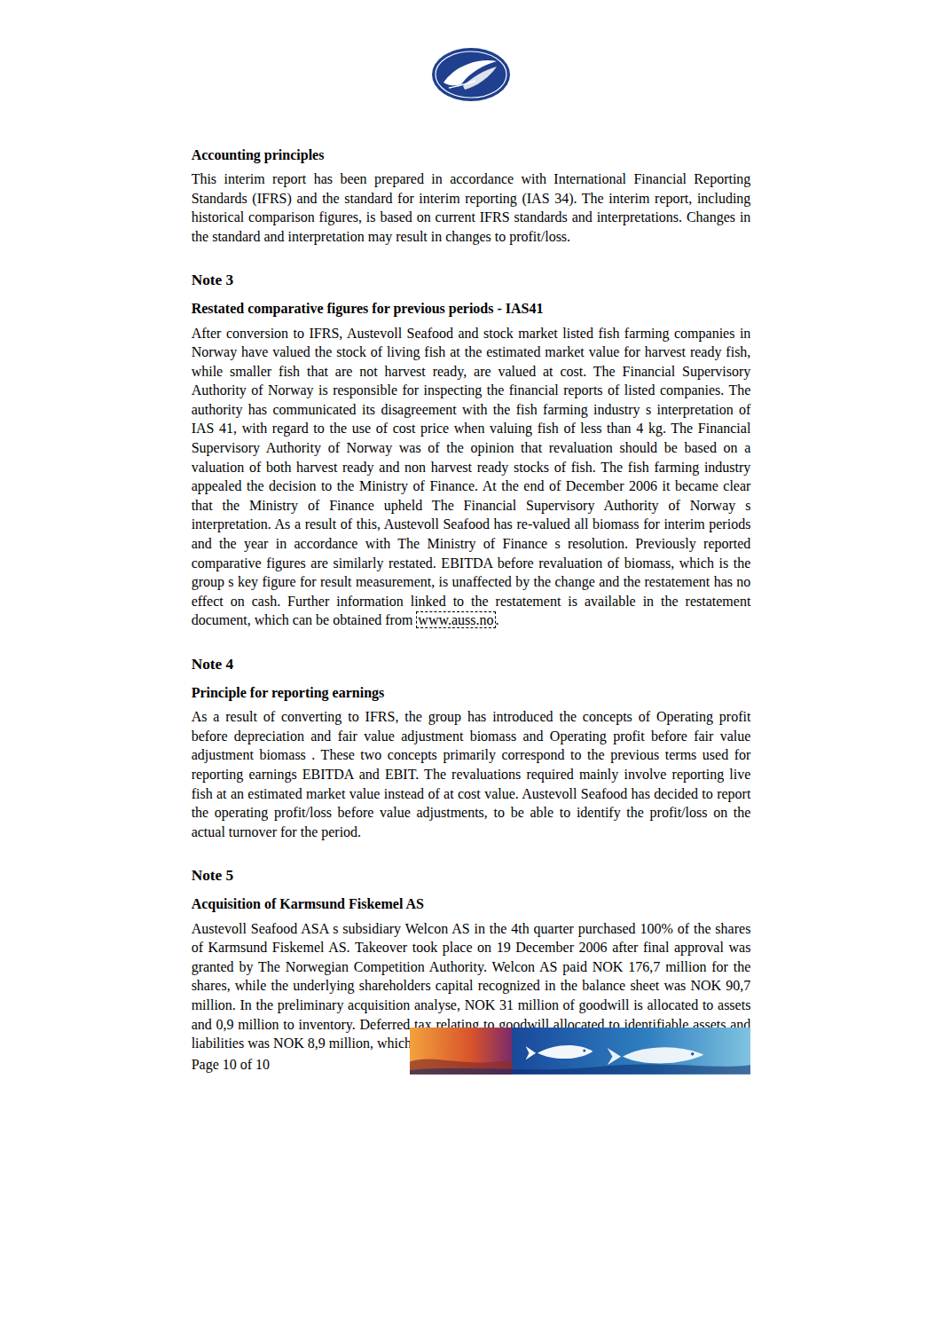Accounting principles
This interim report has been prepared in accordance with International Financial Reporting Standards (IFRS) and the standard for interim reporting (IAS 34). The interim report, including historical comparison figures, is based on current IFRS standards and interpretations. Changes in the standard and interpretation may result in changes to profit/loss.
Note 3
Restated comparative figures for previous periods - IAS41
After conversion to IFRS, Austevoll Seafood and stock market listed fish farming companies in Norway have valued the stock of living fish at the estimated market value for harvest ready fish, while smaller fish that are not harvest ready, are valued at cost. The Financial Supervisory Authority of Norway is responsible for inspecting the financial reports of listed companies. The authority has communicated its disagreement with the fish farming industry s interpretation of IAS 41, with regard to the use of cost price when valuing fish of less than 4 kg. The Financial Supervisory Authority of Norway was of the opinion that revaluation should be based on a valuation of both harvest ready and non harvest ready stocks of fish. The fish farming industry appealed the decision to the Ministry of Finance. At the end of December 2006 it became clear that the Ministry of Finance upheld The Financial Supervisory Authority of Norway s interpretation. As a result of this, Austevoll Seafood has re-valued all biomass for interim periods and the year in accordance with The Ministry of Finance s resolution. Previously reported comparative figures are similarly restated. EBITDA before revaluation of biomass, which is the group s key figure for result measurement, is unaffected by the change and the restatement has no effect on cash. Further information linked to the restatement is available in the restatement document, which can be obtained from www.auss.no.
Note 4
Principle for reporting earnings
As a result of converting to IFRS, the group has introduced the concepts of Operating profit before depreciation and fair value adjustment biomass and Operating profit before fair value adjustment biomass . These two concepts primarily correspond to the previous terms used for reporting earnings EBITDA and EBIT. The revaluations required mainly involve reporting live fish at an estimated market value instead of at cost value. Austevoll Seafood has decided to report the operating profit/loss before value adjustments, to be able to identify the profit/loss on the actual turnover for the period.
Note 5
Acquisition of Karmsund Fiskemel AS
Austevoll Seafood ASA s subsidiary Welcon AS in the 4th quarter purchased 100% of the shares of Karmsund Fiskemel AS. Takeover took place on 19 December 2006 after final approval was granted by The Norwegian Competition Authority. Welcon AS paid NOK 176,7 million for the shares, while the underlying shareholders capital recognized in the balance sheet was NOK 90,7 million. In the preliminary acquisition analyse, NOK 31 million of goodwill is allocated to assets and 0,9 million to inventory. Deferred tax relating to goodwill allocated to identifiable assets and liabilities was NOK 8,9 million, which means that the excess goodwill was NOK 63,0 million.
Page 10 of 10